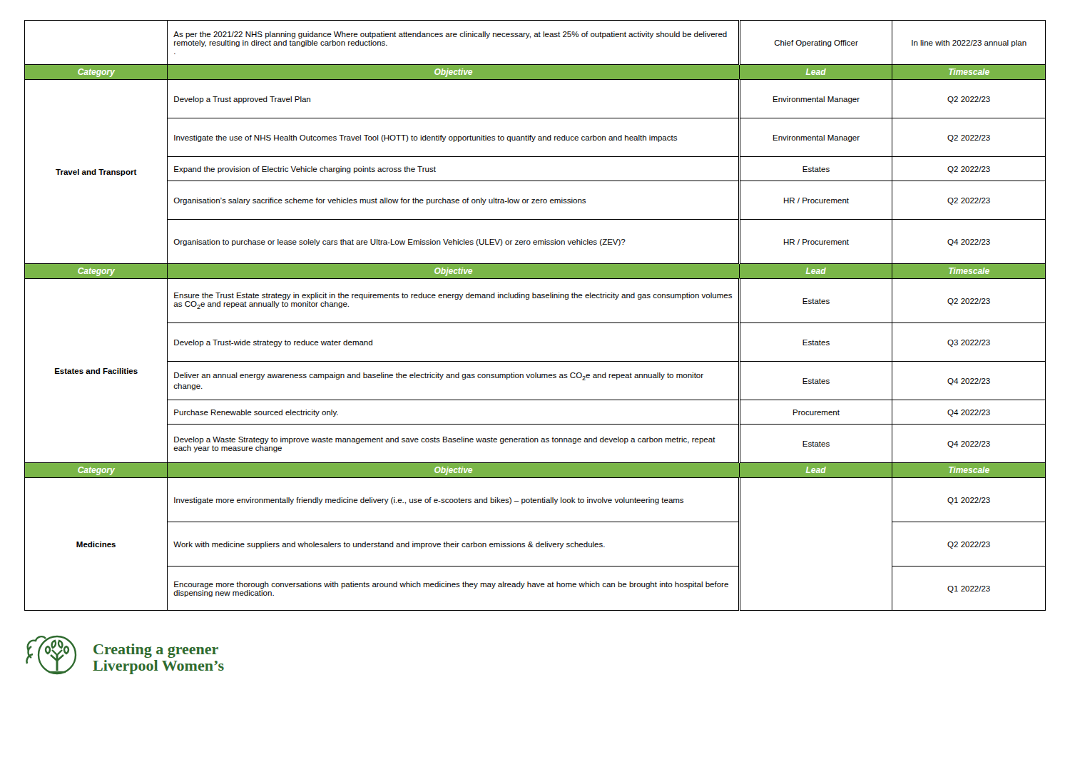| | As per the 2021/22 NHS planning guidance Where outpatient attendances are clinically necessary, at least 25% of outpatient activity should be delivered remotely, resulting in direct and tangible carbon reductions. . | Chief Operating Officer | In line with 2022/23 annual plan |
| Category | Objective | Lead | Timescale |
| Travel and Transport | Develop a Trust approved Travel Plan | Environmental Manager | Q2 2022/23 |
| Investigate the use of NHS Health Outcomes Travel Tool (HOTT) to identify opportunities to quantify and reduce carbon and health impacts | Environmental Manager | Q2 2022/23 |
| Expand the provision of Electric Vehicle charging points across the Trust | Estates | Q2 2022/23 |
| Organisation’s salary sacrifice scheme for vehicles must allow for the purchase of only ultra-low or zero emissions | HR / Procurement | Q2 2022/23 |
| Organisation to purchase or lease solely cars that are Ultra-Low Emission Vehicles (ULEV) or zero emission vehicles (ZEV)? | HR / Procurement | Q4 2022/23 |
| Category | Objective | Lead | Timescale |
| Estates and Facilities | Ensure the Trust Estate strategy in explicit in the requirements to reduce energy demand including baselining the electricity and gas consumption volumes as CO 2 e and repeat annually to monitor change. | Estates | Q2 2022/23 |
| Develop a Trust-wide strategy to reduce water demand | Estates | Q3 2022/23 |
| Deliver an annual energy awareness campaign and baseline the electricity and gas consumption volumes as CO 2 e and repeat annually to monitor change. | Estates | Q4 2022/23 |
| Purchase Renewable sourced electricity only. | Procurement | Q4 2022/23 |
| Develop a Waste Strategy to improve waste management and save costs Baseline waste generation as tonnage and develop a carbon metric, repeat each year to measure change | Estates | Q4 2022/23 |
| Category | Objective | Lead | Timescale |
| Medicines | Investigate more environmentally friendly medicine delivery (i.e., use of e-scooters and bikes) – potentially look to involve volunteering teams | | Q1 2022/23 |
| Work with medicine suppliers and wholesalers to understand and improve their carbon emissions & delivery schedules. | Q2 2022/23 |
| Encourage more thorough conversations with patients around which medicines they may already have at home which can be brought into hospital before dispensing new medication. | Q1 2022/23 |
Creating a greener
Liverpool Women’s